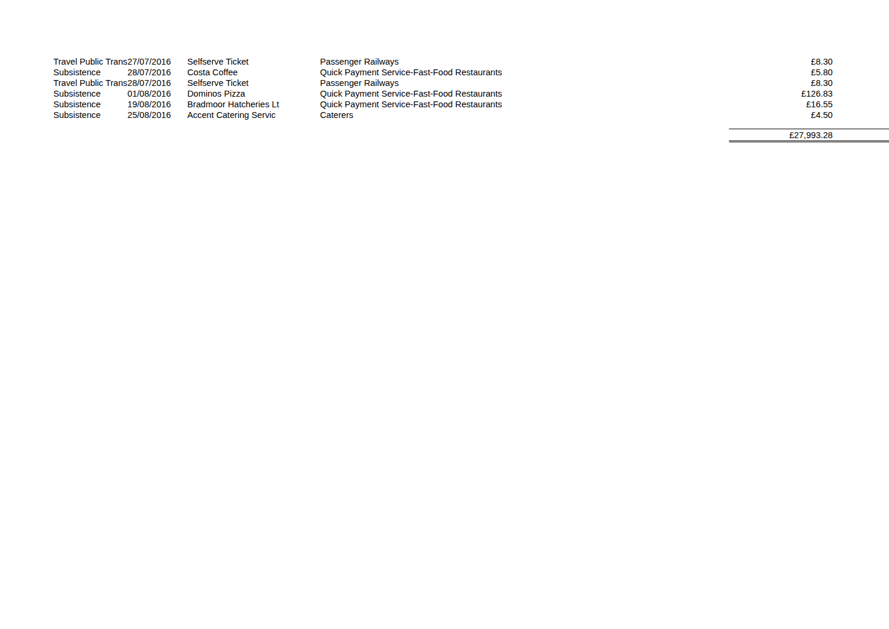| Travel Public Transp | 27/07/2016 | Selfserve Ticket | Passenger Railways | £8.30 |
| Subsistence | 28/07/2016 | Costa Coffee | Quick Payment Service-Fast-Food Restaurants | £5.80 |
| Travel Public Transp | 28/07/2016 | Selfserve Ticket | Passenger Railways | £8.30 |
| Subsistence | 01/08/2016 | Dominos Pizza | Quick Payment Service-Fast-Food Restaurants | £126.83 |
| Subsistence | 19/08/2016 | Bradmoor Hatcheries Lt | Quick Payment Service-Fast-Food Restaurants | £16.55 |
| Subsistence | 25/08/2016 | Accent Catering Servic | Caterers | £4.50 |
| | | | | £27,993.28 |